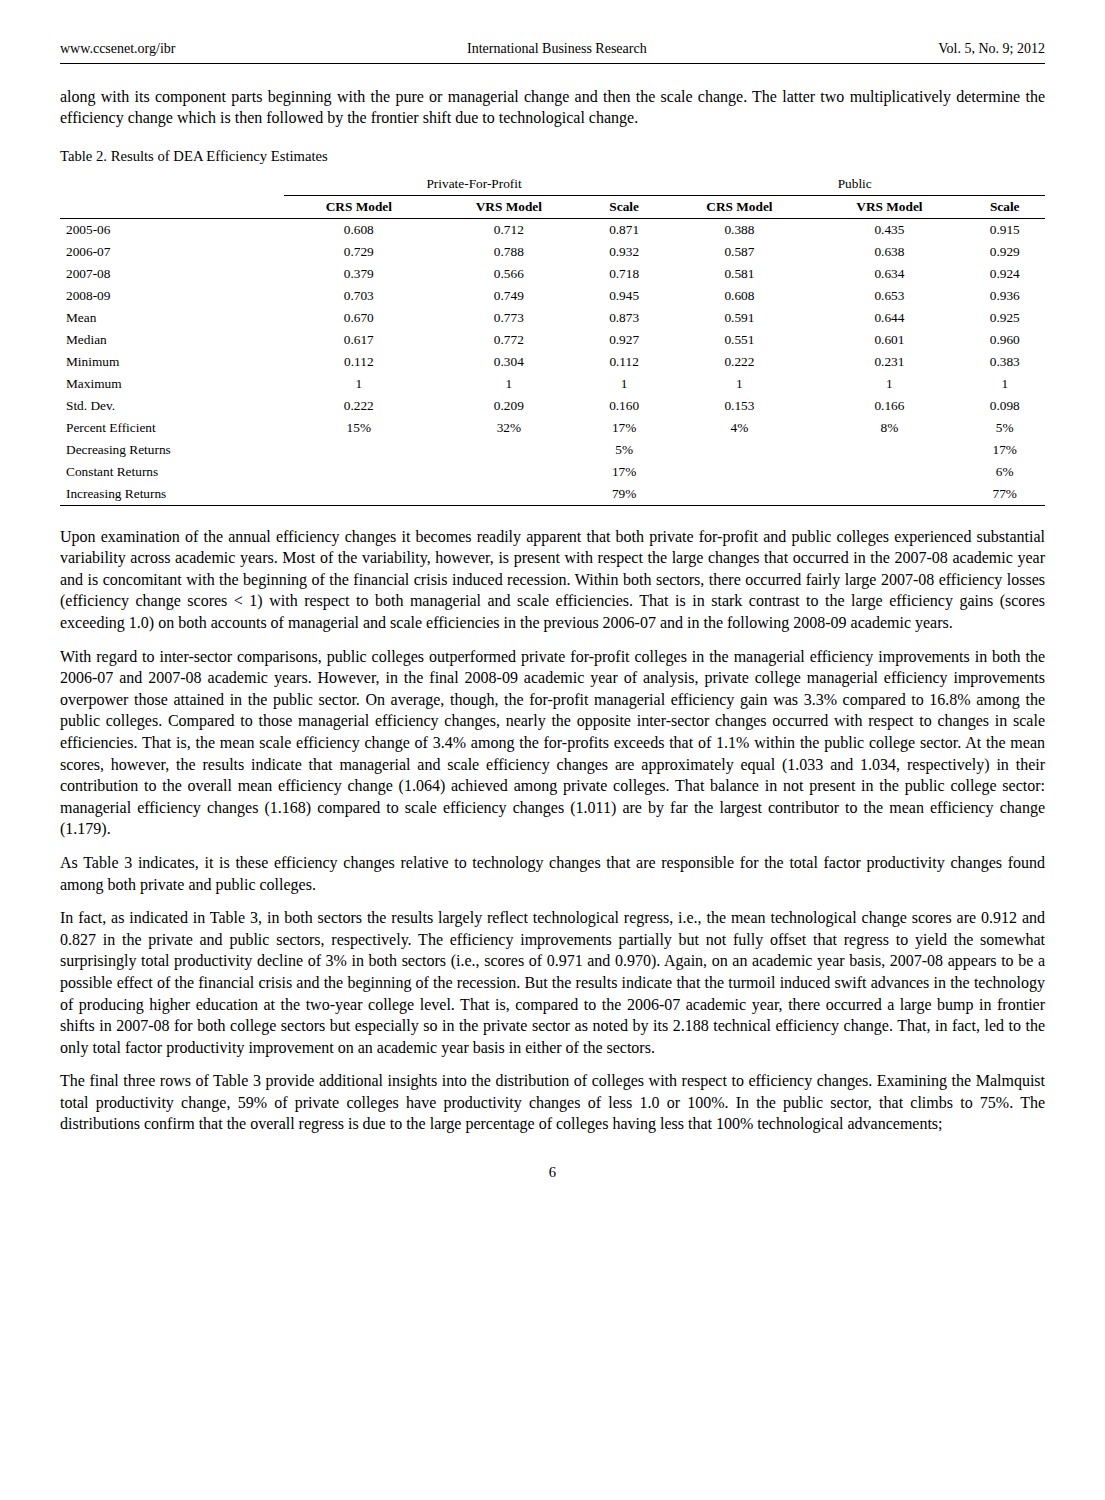www.ccsenet.org/ibr
International Business Research
Vol. 5, No. 9; 2012
along with its component parts beginning with the pure or managerial change and then the scale change. The latter two multiplicatively determine the efficiency change which is then followed by the frontier shift due to technological change.
Table 2. Results of DEA Efficiency Estimates
| | Private-For-Profit | Public |
| --- | --- | --- |
| | CRS Model | VRS Model | Scale | CRS Model | VRS Model | Scale |
| 2005-06 | 0.608 | 0.712 | 0.871 | 0.388 | 0.435 | 0.915 |
| 2006-07 | 0.729 | 0.788 | 0.932 | 0.587 | 0.638 | 0.929 |
| 2007-08 | 0.379 | 0.566 | 0.718 | 0.581 | 0.634 | 0.924 |
| 2008-09 | 0.703 | 0.749 | 0.945 | 0.608 | 0.653 | 0.936 |
| Mean | 0.670 | 0.773 | 0.873 | 0.591 | 0.644 | 0.925 |
| Median | 0.617 | 0.772 | 0.927 | 0.551 | 0.601 | 0.960 |
| Minimum | 0.112 | 0.304 | 0.112 | 0.222 | 0.231 | 0.383 |
| Maximum | 1 | 1 | 1 | 1 | 1 | 1 |
| Std. Dev. | 0.222 | 0.209 | 0.160 | 0.153 | 0.166 | 0.098 |
| Percent Efficient | 15% | 32% | 17% | 4% | 8% | 5% |
| Decreasing Returns | | | 5% | | | 17% |
| Constant Returns | | | 17% | | | 6% |
| Increasing Returns | | | 79% | | | 77% |
Upon examination of the annual efficiency changes it becomes readily apparent that both private for-profit and public colleges experienced substantial variability across academic years. Most of the variability, however, is present with respect the large changes that occurred in the 2007-08 academic year and is concomitant with the beginning of the financial crisis induced recession. Within both sectors, there occurred fairly large 2007-08 efficiency losses (efficiency change scores < 1) with respect to both managerial and scale efficiencies. That is in stark contrast to the large efficiency gains (scores exceeding 1.0) on both accounts of managerial and scale efficiencies in the previous 2006-07 and in the following 2008-09 academic years.
With regard to inter-sector comparisons, public colleges outperformed private for-profit colleges in the managerial efficiency improvements in both the 2006-07 and 2007-08 academic years. However, in the final 2008-09 academic year of analysis, private college managerial efficiency improvements overpower those attained in the public sector. On average, though, the for-profit managerial efficiency gain was 3.3% compared to 16.8% among the public colleges. Compared to those managerial efficiency changes, nearly the opposite inter-sector changes occurred with respect to changes in scale efficiencies. That is, the mean scale efficiency change of 3.4% among the for-profits exceeds that of 1.1% within the public college sector. At the mean scores, however, the results indicate that managerial and scale efficiency changes are approximately equal (1.033 and 1.034, respectively) in their contribution to the overall mean efficiency change (1.064) achieved among private colleges. That balance in not present in the public college sector: managerial efficiency changes (1.168) compared to scale efficiency changes (1.011) are by far the largest contributor to the mean efficiency change (1.179).
As Table 3 indicates, it is these efficiency changes relative to technology changes that are responsible for the total factor productivity changes found among both private and public colleges.
In fact, as indicated in Table 3, in both sectors the results largely reflect technological regress, i.e., the mean technological change scores are 0.912 and 0.827 in the private and public sectors, respectively. The efficiency improvements partially but not fully offset that regress to yield the somewhat surprisingly total productivity decline of 3% in both sectors (i.e., scores of 0.971 and 0.970). Again, on an academic year basis, 2007-08 appears to be a possible effect of the financial crisis and the beginning of the recession. But the results indicate that the turmoil induced swift advances in the technology of producing higher education at the two-year college level. That is, compared to the 2006-07 academic year, there occurred a large bump in frontier shifts in 2007-08 for both college sectors but especially so in the private sector as noted by its 2.188 technical efficiency change. That, in fact, led to the only total factor productivity improvement on an academic year basis in either of the sectors.
The final three rows of Table 3 provide additional insights into the distribution of colleges with respect to efficiency changes. Examining the Malmquist total productivity change, 59% of private colleges have productivity changes of less 1.0 or 100%. In the public sector, that climbs to 75%. The distributions confirm that the overall regress is due to the large percentage of colleges having less that 100% technological advancements;
6